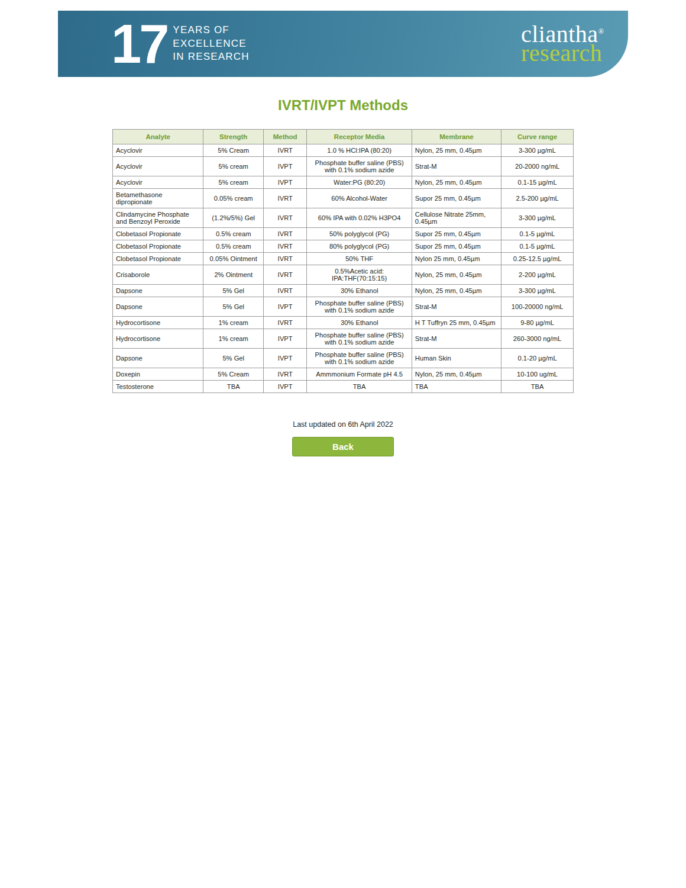17
Years of
Excellence
in Research
cliantha®
research
IVRT/IVPT Methods
| Analyte | Strength | Method | Receptor Media | Membrane | Curve range |
| --- | --- | --- | --- | --- | --- |
| Acyclovir | 5% Cream | IVRT | 1.0 % HCl:IPA (80:20) | Nylon, 25 mm, 0.45µm | 3-300 µg/mL |
| Acyclovir | 5% cream | IVPT | Phosphate buffer saline (PBS) with 0.1% sodium azide | Strat-M | 20-2000 ng/mL |
| Acyclovir | 5% cream | IVPT | Water:PG (80:20) | Nylon, 25 mm, 0.45µm | 0.1-15 µg/mL |
| Betamethasone dipropionate | 0.05% cream | IVRT | 60% Alcohol-Water | Supor 25 mm, 0.45µm | 2.5-200 µg/mL |
| Clindamycine Phosphate and Benzoyl Peroxide | (1.2%/5%) Gel | IVRT | 60% IPA with 0.02% H3PO4 | Cellulose Nitrate 25mm, 0.45µm | 3-300 µg/mL |
| Clobetasol Propionate | 0.5% cream | IVRT | 50% polyglycol (PG) | Supor 25 mm, 0.45µm | 0.1-5 µg/mL |
| Clobetasol Propionate | 0.5% cream | IVRT | 80% polyglycol (PG) | Supor 25 mm, 0.45µm | 0.1-5 µg/mL |
| Clobetasol Propionate | 0.05% Ointment | IVRT | 50% THF | Nylon 25 mm, 0.45µm | 0.25-12.5 µg/mL |
| Crisaborole | 2% Ointment | IVRT | 0.5%Acetic acid: IPA:THF(70:15:15) | Nylon, 25 mm, 0.45µm | 2-200 µg/mL |
| Dapsone | 5% Gel | IVRT | 30% Ethanol | Nylon, 25 mm, 0.45µm | 3-300 µg/mL |
| Dapsone | 5% Gel | IVPT | Phosphate buffer saline (PBS) with 0.1% sodium azide | Strat-M | 100-20000 ng/mL |
| Hydrocortisone | 1% cream | IVRT | 30% Ethanol | H T Tuffryn 25 mm, 0.45µm | 9-80 µg/mL |
| Hydrocortisone | 1% cream | IVPT | Phosphate buffer saline (PBS) with 0.1% sodium azide | Strat-M | 260-3000 ng/mL |
| Dapsone | 5% Gel | IVPT | Phosphate buffer saline (PBS) with 0.1% sodium azide | Human Skin | 0.1-20 µg/mL |
| Doxepin | 5% Cream | IVRT | Ammmonium Formate pH 4.5 | Nylon, 25 mm, 0.45µm | 10-100 ug/mL |
| Testosterone | TBA | IVPT | TBA | TBA | TBA |
Last updated on 6th April 2022
Back